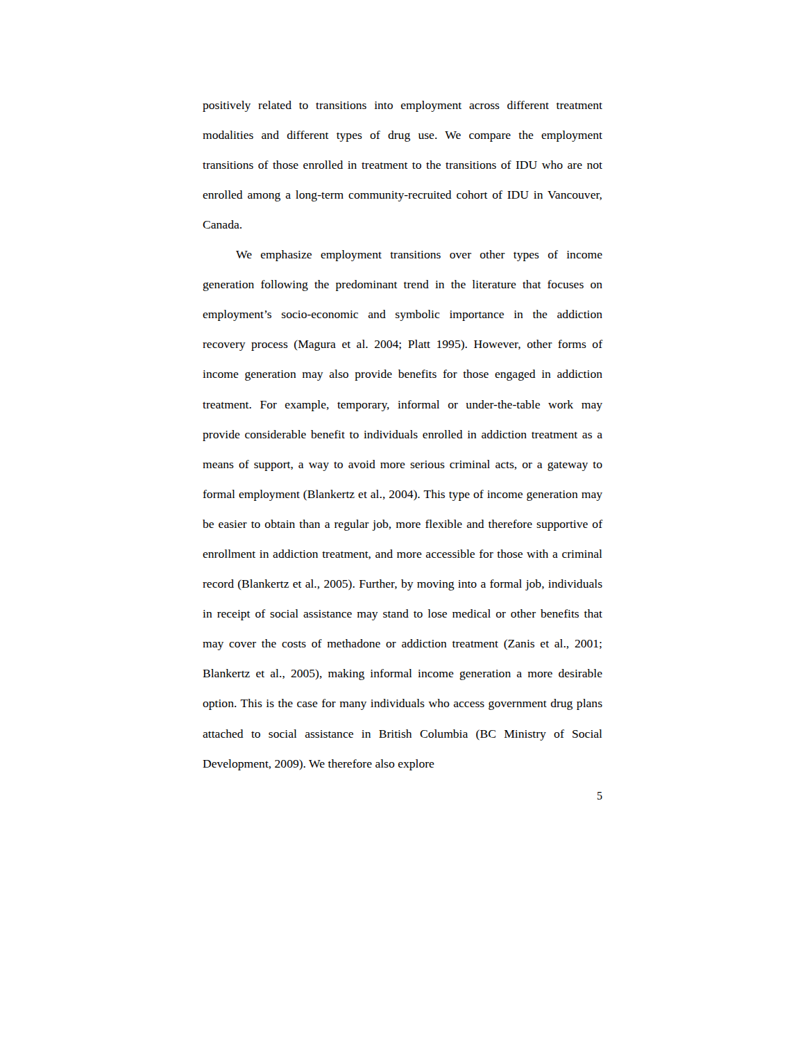positively related to transitions into employment across different treatment modalities and different types of drug use. We compare the employment transitions of those enrolled in treatment to the transitions of IDU who are not enrolled among a long-term community-recruited cohort of IDU in Vancouver, Canada.
We emphasize employment transitions over other types of income generation following the predominant trend in the literature that focuses on employment’s socio-economic and symbolic importance in the addiction recovery process (Magura et al. 2004; Platt 1995). However, other forms of income generation may also provide benefits for those engaged in addiction treatment. For example, temporary, informal or under-the-table work may provide considerable benefit to individuals enrolled in addiction treatment as a means of support, a way to avoid more serious criminal acts, or a gateway to formal employment (Blankertz et al., 2004). This type of income generation may be easier to obtain than a regular job, more flexible and therefore supportive of enrollment in addiction treatment, and more accessible for those with a criminal record (Blankertz et al., 2005). Further, by moving into a formal job, individuals in receipt of social assistance may stand to lose medical or other benefits that may cover the costs of methadone or addiction treatment (Zanis et al., 2001; Blankertz et al., 2005), making informal income generation a more desirable option. This is the case for many individuals who access government drug plans attached to social assistance in British Columbia (BC Ministry of Social Development, 2009). We therefore also explore
5